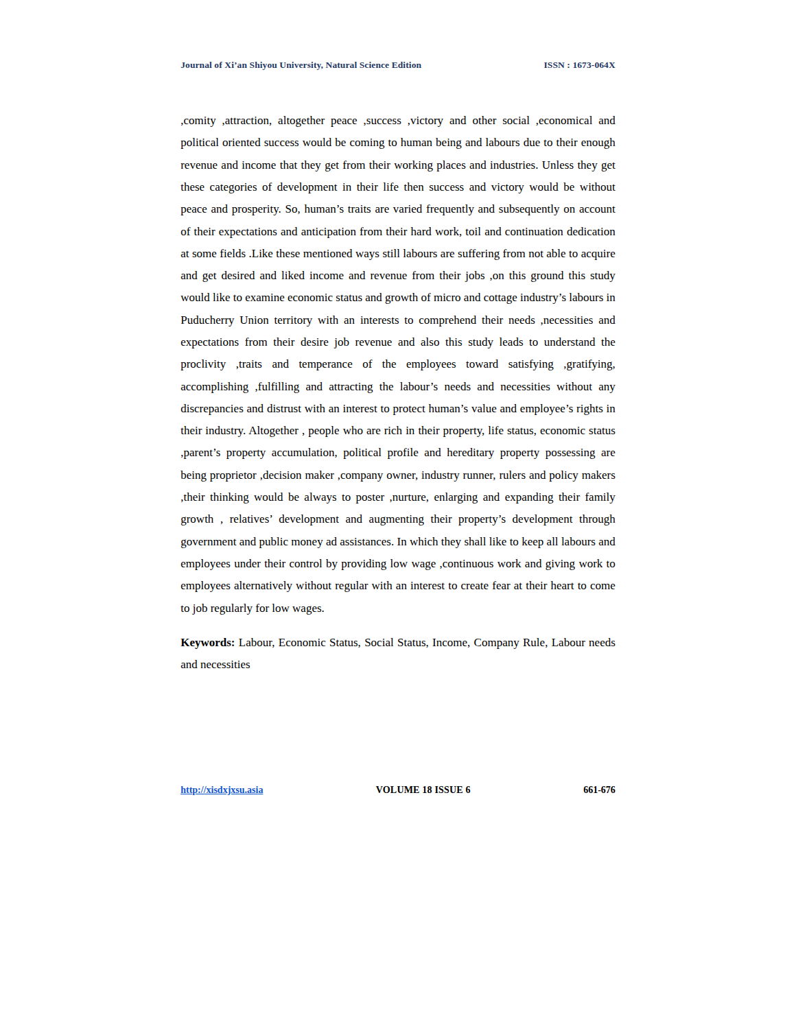Journal of Xi’an Shiyou University, Natural Science Edition ISSN : 1673-064X
,comity ,attraction, altogether peace ,success ,victory and other social ,economical and political oriented success would be coming to human being and labours due to their enough revenue and income that they get from their working places and industries. Unless they get these categories of development in their life then success and victory would be without peace and prosperity. So, human’s traits are varied frequently and subsequently on account of their expectations and anticipation from their hard work, toil and continuation dedication at some fields .Like these mentioned ways still labours are suffering from not able to acquire and get desired and liked income and revenue from their jobs ,on this ground this study would like to examine economic status and growth of micro and cottage industry’s labours in Puducherry Union territory with an interests to comprehend their needs ,necessities and expectations from their desire job revenue and also this study leads to understand the proclivity ,traits and temperance of the employees toward satisfying ,gratifying, accomplishing ,fulfilling and attracting the labour’s needs and necessities without any discrepancies and distrust with an interest to protect human’s value and employee’s rights in their industry. Altogether , people who are rich in their property, life status, economic status ,parent’s property accumulation, political profile and hereditary property possessing are being proprietor ,decision maker ,company owner, industry runner, rulers and policy makers ,their thinking would be always to poster ,nurture, enlarging and expanding their family growth , relatives’ development and augmenting their property’s development through government and public money ad assistances. In which they shall like to keep all labours and employees under their control by providing low wage ,continuous work and giving work to employees alternatively without regular with an interest to create fear at their heart to come to job regularly for low wages.
Keywords: Labour, Economic Status, Social Status, Income, Company Rule, Labour needs and necessities
http://xisdxjxsu.asia VOLUME 18 ISSUE 6 661-676